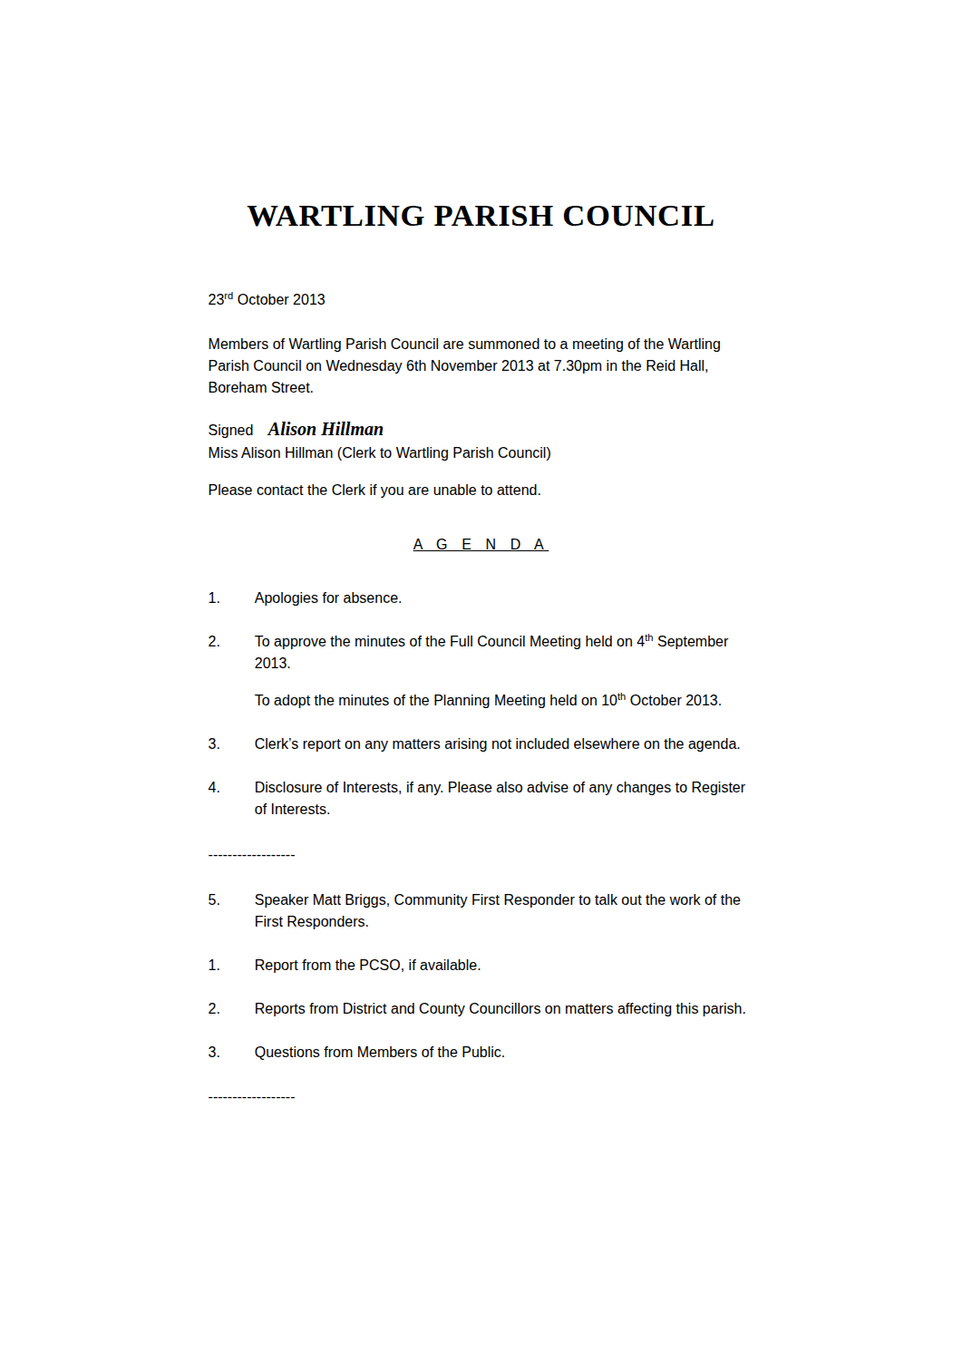WARTLING PARISH COUNCIL
23rd October 2013
Members of Wartling Parish Council are summoned to a meeting of the Wartling Parish Council on Wednesday 6th November 2013 at 7.30pm in the Reid Hall, Boreham Street.
Signed Alison Hillman
Miss Alison Hillman (Clerk to Wartling Parish Council)
Please contact the Clerk if you are unable to attend.
A G E N D A
Apologies for absence.
To approve the minutes of the Full Council Meeting held on 4th September 2013.
To adopt the minutes of the Planning Meeting held on 10th October 2013.
Clerk’s report on any matters arising not included elsewhere on the agenda.
Disclosure of Interests, if any. Please also advise of any changes to Register of Interests.
------------------
Speaker Matt Briggs, Community First Responder to talk out the work of the First Responders.
Report from the PCSO, if available.
Reports from District and County Councillors on matters affecting this parish.
Questions from Members of the Public.
------------------